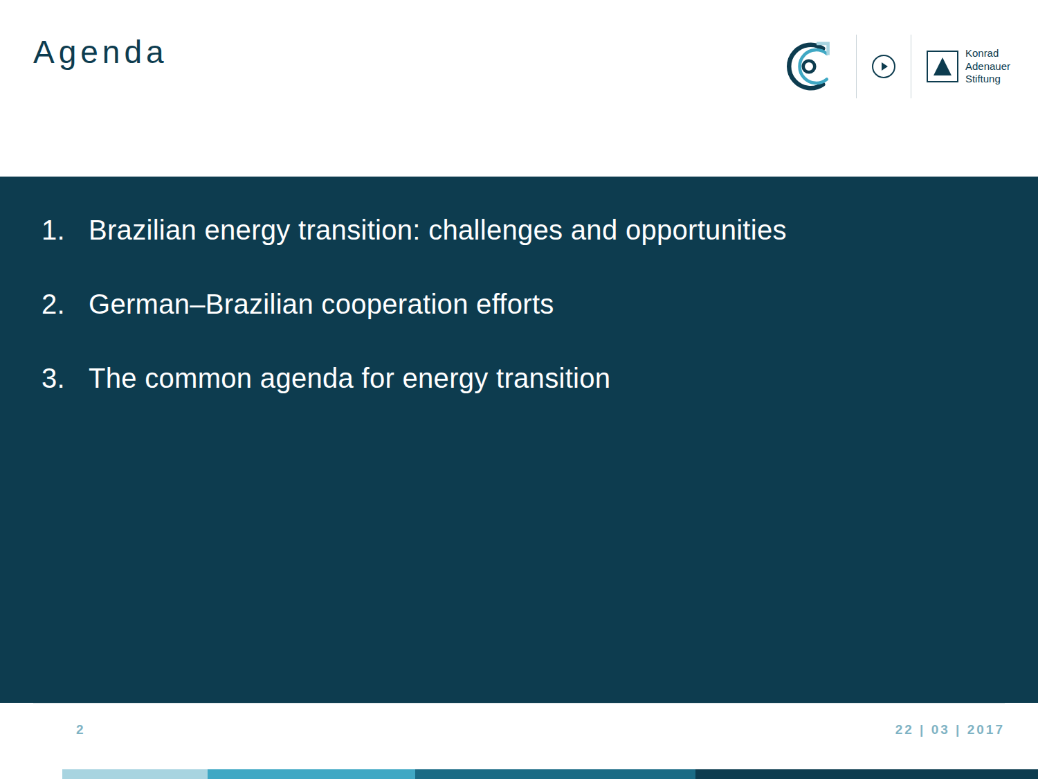Agenda
Konrad
Adenauer
Stiftung
1. Brazilian energy transition: challenges and opportunities
2. German–Brazilian cooperation efforts
3. The common agenda for energy transition
2
22 | 03 | 2017